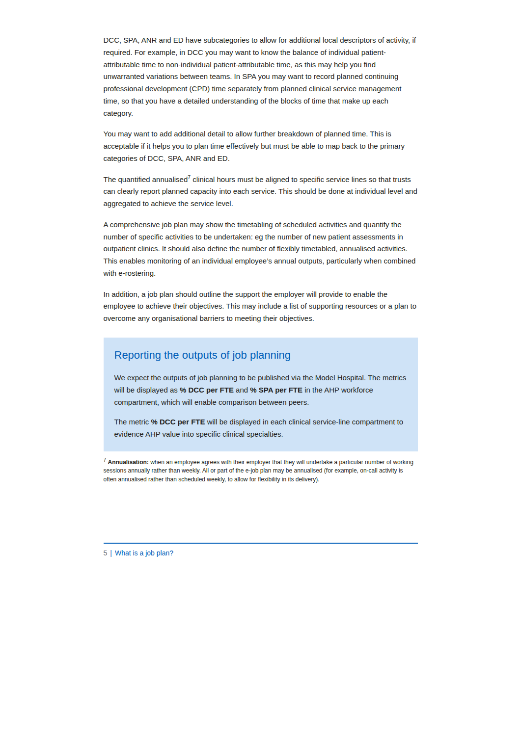DCC, SPA, ANR and ED have subcategories to allow for additional local descriptors of activity, if required. For example, in DCC you may want to know the balance of individual patient-attributable time to non-individual patient-attributable time, as this may help you find unwarranted variations between teams. In SPA you may want to record planned continuing professional development (CPD) time separately from planned clinical service management time, so that you have a detailed understanding of the blocks of time that make up each category.
You may want to add additional detail to allow further breakdown of planned time. This is acceptable if it helps you to plan time effectively but must be able to map back to the primary categories of DCC, SPA, ANR and ED.
The quantified annualised7 clinical hours must be aligned to specific service lines so that trusts can clearly report planned capacity into each service. This should be done at individual level and aggregated to achieve the service level.
A comprehensive job plan may show the timetabling of scheduled activities and quantify the number of specific activities to be undertaken: eg the number of new patient assessments in outpatient clinics. It should also define the number of flexibly timetabled, annualised activities. This enables monitoring of an individual employee’s annual outputs, particularly when combined with e-rostering.
In addition, a job plan should outline the support the employer will provide to enable the employee to achieve their objectives. This may include a list of supporting resources or a plan to overcome any organisational barriers to meeting their objectives.
Reporting the outputs of job planning
We expect the outputs of job planning to be published via the Model Hospital. The metrics will be displayed as % DCC per FTE and % SPA per FTE in the AHP workforce compartment, which will enable comparison between peers.
The metric % DCC per FTE will be displayed in each clinical service-line compartment to evidence AHP value into specific clinical specialties.
7 Annualisation: when an employee agrees with their employer that they will undertake a particular number of working sessions annually rather than weekly. All or part of the e-job plan may be annualised (for example, on-call activity is often annualised rather than scheduled weekly, to allow for flexibility in its delivery).
5|What is a job plan?